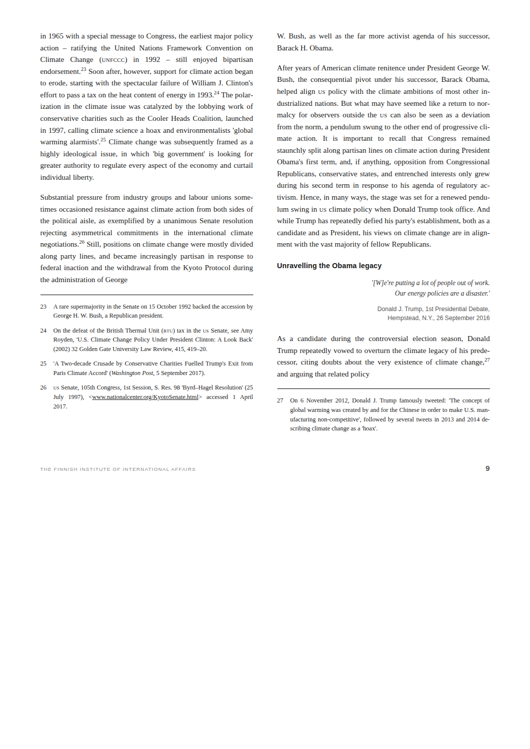in 1965 with a special message to Congress, the earliest major policy action – ratifying the United Nations Framework Convention on Climate Change (unfccc) in 1992 – still enjoyed bipartisan endorsement.23 Soon after, however, support for climate action began to erode, starting with the spectacular failure of William J. Clinton's effort to pass a tax on the heat content of energy in 1993.24 The polarization in the climate issue was catalyzed by the lobbying work of conservative charities such as the Cooler Heads Coalition, launched in 1997, calling climate science a hoax and environmentalists 'global warming alarmists'.25 Climate change was subsequently framed as a highly ideological issue, in which 'big government' is looking for greater authority to regulate every aspect of the economy and curtail individual liberty.
Substantial pressure from industry groups and labour unions sometimes occasioned resistance against climate action from both sides of the political aisle, as exemplified by a unanimous Senate resolution rejecting asymmetrical commitments in the international climate negotiations.26 Still, positions on climate change were mostly divided along party lines, and became increasingly partisan in response to federal inaction and the withdrawal from the Kyoto Protocol during the administration of George
23 A rare supermajority in the Senate on 15 October 1992 backed the accession by George H. W. Bush, a Republican president.
24 On the defeat of the British Thermal Unit (btu) tax in the us Senate, see Amy Royden, 'U.S. Climate Change Policy Under President Clinton: A Look Back' (2002) 32 Golden Gate University Law Review, 415, 419–20.
25'A Two-decade Crusade by Conservative Charities Fuelled Trump's Exit from Paris Climate Accord' (Washington Post, 5 September 2017).
26 us Senate, 105th Congress, 1st Session, S. Res. 98 'Byrd–Hagel Resolution' (25 July 1997), <www.nationalcenter.org/KyotoSenate.html> accessed 1 April 2017.
W. Bush, as well as the far more activist agenda of his successor, Barack H. Obama.
After years of American climate renitence under President George W. Bush, the consequential pivot under his successor, Barack Obama, helped align us policy with the climate ambitions of most other industrialized nations. But what may have seemed like a return to normalcy for observers outside the us can also be seen as a deviation from the norm, a pendulum swung to the other end of progressive climate action. It is important to recall that Congress remained staunchly split along partisan lines on climate action during President Obama's first term, and, if anything, opposition from Congressional Republicans, conservative states, and entrenched interests only grew during his second term in response to his agenda of regulatory activism. Hence, in many ways, the stage was set for a renewed pendulum swing in us climate policy when Donald Trump took office. And while Trump has repeatedly defied his party's establishment, both as a candidate and as President, his views on climate change are in alignment with the vast majority of fellow Republicans.
Unravelling the Obama legacy
'[W]e're putting a lot of people out of work.
Our energy policies are a disaster.'
Donald J. Trump, 1st Presidential Debate,
Hempstead, N.Y., 26 September 2016
As a candidate during the controversial election season, Donald Trump repeatedly vowed to overturn the climate legacy of his predecessor, citing doubts about the very existence of climate change,27 and arguing that related policy
27 On 6 November 2012, Donald J. Trump famously tweeted: 'The concept of global warming was created by and for the Chinese in order to make U.S. manufacturing non-competitive', followed by several tweets in 2013 and 2014 describing climate change as a 'hoax'.
The Finnish Institute of International Affairs
9